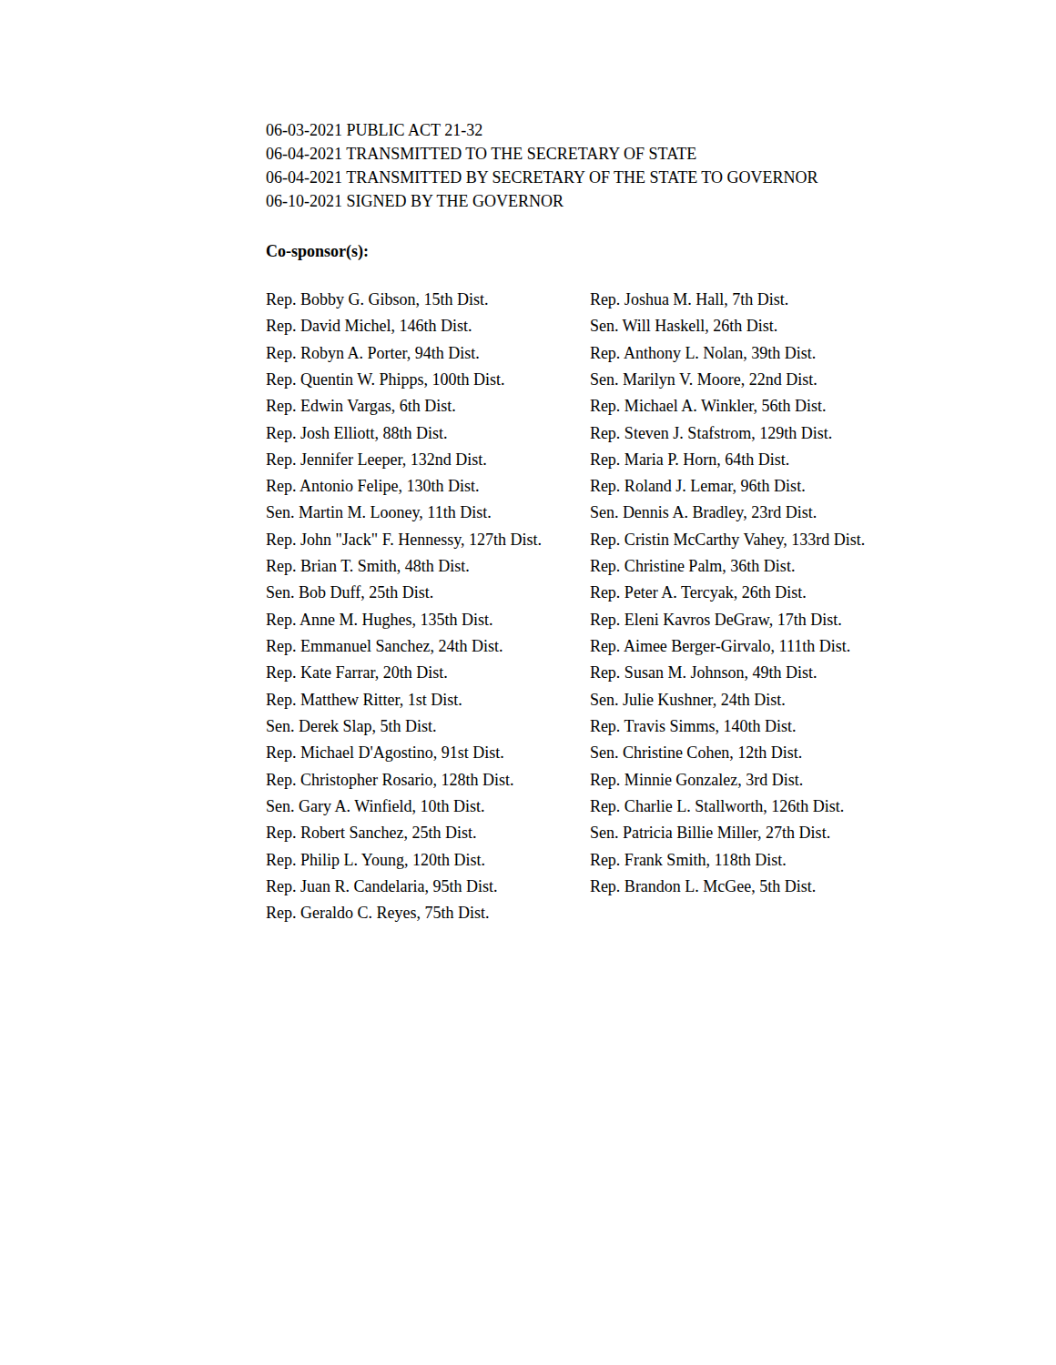06-03-2021 PUBLIC ACT 21-32
06-04-2021 TRANSMITTED TO THE SECRETARY OF STATE
06-04-2021 TRANSMITTED BY SECRETARY OF THE STATE TO GOVERNOR
06-10-2021 SIGNED BY THE GOVERNOR
Co-sponsor(s):
| Rep. Bobby G. Gibson, 15th Dist. | Rep. Joshua M. Hall, 7th Dist. |
| Rep. David Michel, 146th Dist. | Sen. Will Haskell, 26th Dist. |
| Rep. Robyn A. Porter, 94th Dist. | Rep. Anthony L. Nolan, 39th Dist. |
| Rep. Quentin W. Phipps, 100th Dist. | Sen. Marilyn V. Moore, 22nd Dist. |
| Rep. Edwin Vargas, 6th Dist. | Rep. Michael A. Winkler, 56th Dist. |
| Rep. Josh Elliott, 88th Dist. | Rep. Steven J. Stafstrom, 129th Dist. |
| Rep. Jennifer Leeper, 132nd Dist. | Rep. Maria P. Horn, 64th Dist. |
| Rep. Antonio Felipe, 130th Dist. | Rep. Roland J. Lemar, 96th Dist. |
| Sen. Martin M. Looney, 11th Dist. | Sen. Dennis A. Bradley, 23rd Dist. |
| Rep. John "Jack" F. Hennessy, 127th Dist. | Rep. Cristin McCarthy Vahey, 133rd Dist. |
| Rep. Brian T. Smith, 48th Dist. | Rep. Christine Palm, 36th Dist. |
| Sen. Bob Duff, 25th Dist. | Rep. Peter A. Tercyak, 26th Dist. |
| Rep. Anne M. Hughes, 135th Dist. | Rep. Eleni Kavros DeGraw, 17th Dist. |
| Rep. Emmanuel Sanchez, 24th Dist. | Rep. Aimee Berger-Girvalo, 111th Dist. |
| Rep. Kate Farrar, 20th Dist. | Rep. Susan M. Johnson, 49th Dist. |
| Rep. Matthew Ritter, 1st Dist. | Sen. Julie Kushner, 24th Dist. |
| Sen. Derek Slap, 5th Dist. | Rep. Travis Simms, 140th Dist. |
| Rep. Michael D'Agostino, 91st Dist. | Sen. Christine Cohen, 12th Dist. |
| Rep. Christopher Rosario, 128th Dist. | Rep. Minnie Gonzalez, 3rd Dist. |
| Sen. Gary A. Winfield, 10th Dist. | Rep. Charlie L. Stallworth, 126th Dist. |
| Rep. Robert Sanchez, 25th Dist. | Sen. Patricia Billie Miller, 27th Dist. |
| Rep. Philip L. Young, 120th Dist. | Rep. Frank Smith, 118th Dist. |
| Rep. Juan R. Candelaria, 95th Dist. | Rep. Brandon L. McGee, 5th Dist. |
| Rep. Geraldo C. Reyes, 75th Dist. | |